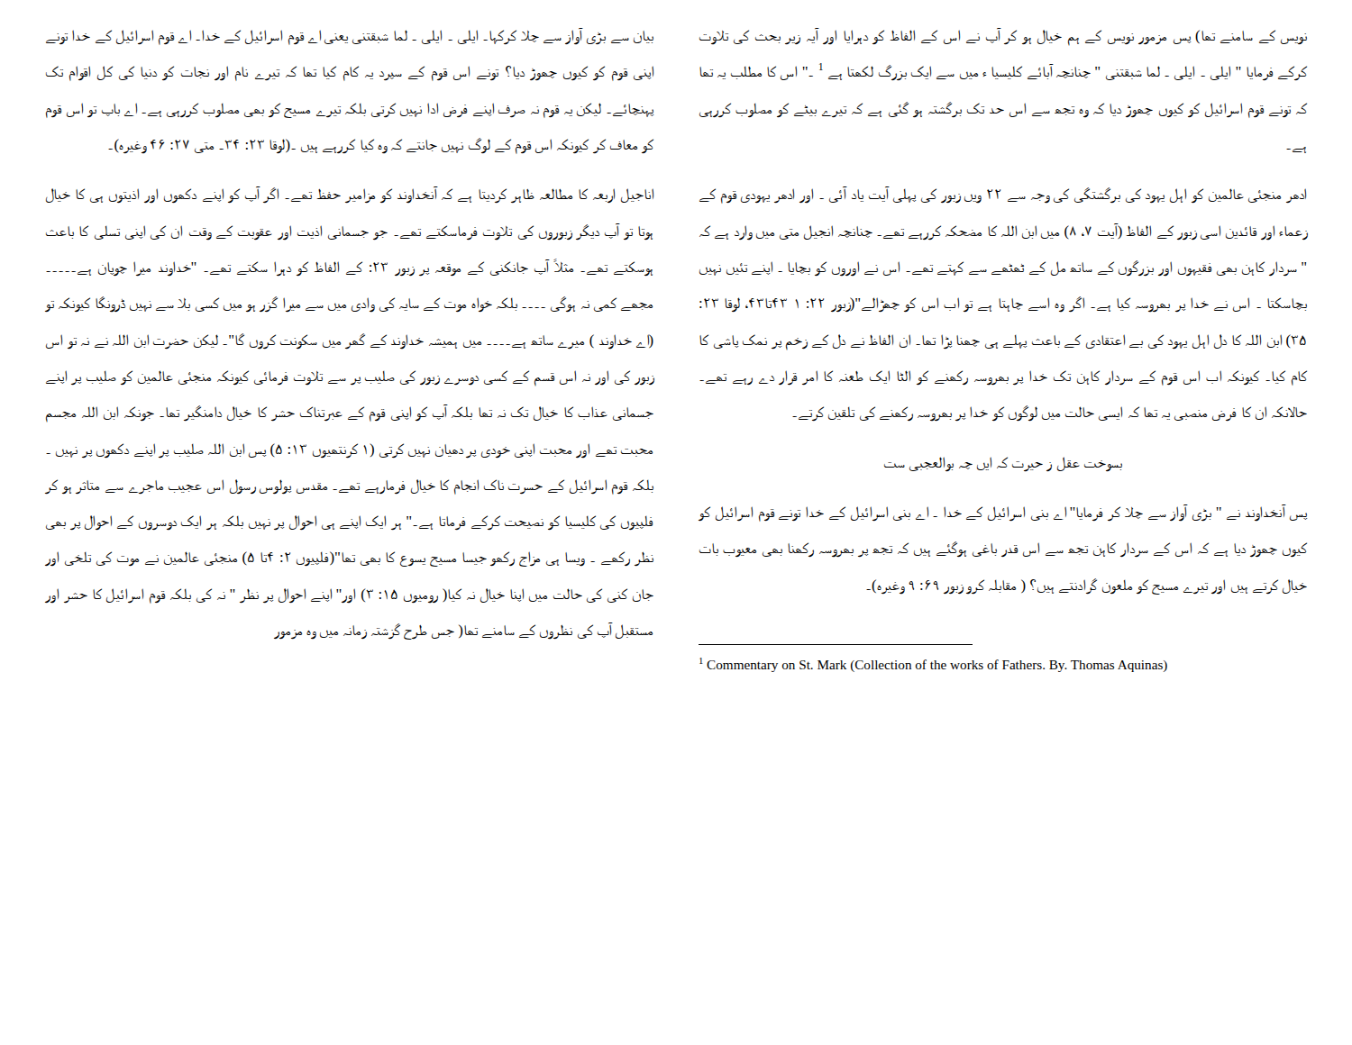نویس کے سامنے تھا) پس مزمور نویس کے ہم خیال ہو کر آپ نے اس کے الفاظ کو دہرایا اور آیہ زیر بحث کی تلاوت کرکے فرمایا " ایلی ۔ ایلی ۔ لما شبقتنی " چنانچہ آبائے کلیسیا ء میں سے ایک بزرگ لکھتا ہے 1 ۔" اس کا مطلب یہ تھا کہ تونے قوم اسرائیل کو کیوں چھوڑ دیا کہ وہ تجھ سے اس حد تک برگشتہ ہو گئی ہے کہ تیرے بیٹے کو مصلوب کررہی ہے۔
ادھر منجئی عالمین کو اہل یہود کی برگشتگی کی وجہ سے ۲۲ ویں زبور کی پہلی آیت یاد آئی ۔ اور ادھر یہودی قوم کے زعماء اور قائدین اسی زبور کے الفاظ (آیت ۷، ۸) میں ابن اللہ کا مضحکہ کررہے تھے۔ چنانچہ انجیل متی میں وارد ہے کہ " سردار کاہن بھی فقیہوں اور بزرگوں کے ساتھ مل کے ٹھٹھے سے کہتے تھے۔ اس نے اوروں کو بچایا ۔ اپنے تئیں نہیں بچاسکتا ۔ اس نے خدا پر بھروسہ کیا ہے۔ اگر وہ اسے چاہتا ہے تو اب اس کو چھڑالے"(زبور ۲۲: ۱ ۴۳تا۴۳، لوقا ۲۳: ۳۵) ابن اللہ کا دل اہل یہود کی بے اعتقادی کے باعث پہلے ہی چھنا پڑا تھا۔ ان الفاظ نے دل کے زخم پر نمک پاشی کا کام کیا۔ کیونکہ اب اس قوم کے سردار کاہن تک خدا پر بھروسہ رکھنے کو الٹا ایک طعنہ کا امر قرار دے رہے تھے۔ حالانکہ ان کا فرض منصبی یہ تھا کہ ایسی حالت میں لوگوں کو خدا پر بھروسہ رکھنے کی تلقین کرتے۔
بسوخت عقل ز حیرت کہ ایں چہ بوالعجبی ست
پس آنخداوند نے " بڑی آواز سے چلا کر فرمایا" اے بنی اسرائیل کے خدا ۔ اے بنی اسرائیل کے خدا تونے قوم اسرائیل کو کیوں چھوڑ دیا ہے کہ اس کے سردار کاہن تجھ سے اس قدر باغی ہوگئے ہیں کہ تجھ پر بھروسہ رکھنا بھی معیوب بات خیال کرتے ہیں اور تیرے مسیح کو ملعون گرادنتے ہیں؟ ( مقابلہ کرو زبور ۶۹: ۹ وغیرہ)۔
1 Commentary on St. Mark (Collection of the works of Fathers. By. Thomas Aquinas)
بیان سے بڑی آواز سے چلا کرکہا۔ ایلی ۔ ایلی ۔ لما شبقتنی یعنی اے قوم اسرائیل کے خدا۔ اے قوم اسرائیل کے خدا تونے اپنی قوم کو کیوں چھوڑ دیا؟ تونے اس قوم کے سپرد یہ کام کیا تھا کہ تیرے نام اور نجات کو دنیا کی کل اقوام تک پہنچائے۔ لیکن یہ قوم نہ صرف اپنے فرض ادا نہیں کرتی بلکہ تیرے مسیح کو بھی مصلوب کررہی ہے۔ اے باپ تو اس قوم کو معاف کر کیونکہ اس قوم کے لوگ نہیں جانتے کہ وہ کیا کررہے ہیں ۔(لوقا ۲۳: ۳۴۔ متی ۲۷: ۴۶ وغیرہ)۔
اناجیل اربعہ کا مطالعہ ظاہر کردیتا ہے کہ آنخداوند کو مزامیر حفظ تھے۔ اگر آپ کو اپنے دکھوں اور اذیتوں ہی کا خیال ہوتا تو آپ دیگر زبوروں کی تلاوت فرماسکتے تھے۔ جو جسمانی اذیت اور عقوبت کے وقت ان کی اپنی تسلی کا باعث ہوسکتے تھے۔ مثلاً آپ جانکنی کے موقعہ پر زبور ۲۳: کے الفاظ کو دہرا سکتے تھے۔ "خداوند میرا چوپان ہے۔۔۔۔۔ مجھے کمی نہ ہوگی ۔۔۔۔ بلکہ خواہ موت کے سایہ کی وادی میں سے میرا گزر ہو میں کسی بلا سے نہیں ڈرونگا کیونکہ تو (اے خداوند ) میرے ساتھ ہے۔۔۔۔ میں ہمیشہ خداوند کے گھر میں سکونت کروں گا"۔ لیکن حضرت ابن اللہ نے نہ تو اس زبور کی اور نہ اس قسم کے کسی دوسرے زبور کی صلیب پر سے تلاوت فرمائی کیونکہ منجئی عالمین کو صلیب پر اپنے جسمانی عذاب کا خیال تک نہ تھا بلکہ آپ کو اپنی قوم کے عبرتناک حشر کا خیال دامنگیر تھا۔ جونکہ ابن اللہ مجسم محبت تھے اور محبت اپنی خودی پر دھیان نہیں کرتی (۱ کرنتھیوں ۱۳: ۵) پس ابن اللہ صلیب پر اپنے دکھوں پر نہیں ۔ بلکہ قوم اسرائیل کے حسرت ناک انجام کا خیال فرمارہے تھے۔ مقدس پولوس رسول اس عجیب ماجرے سے متاثر ہو کر فلپیوں کی کلیسیا کو نصیحت کرکے فرماتا ہے۔" ہر ایک اپنے ہی احوال پر نہیں بلکہ ہر ایک دوسروں کے احوال پر بھی نظر رکھے ۔ ویسا ہی مزاج رکھو جیسا مسیح یسوع کا بھی تھا"(فلپیوں ۲: ۴تا ۵) منجئی عالمین نے موت کی تلخی اور جان کنی کی حالت میں اپنا خیال نہ کیا( رومیوں ۱۵: ۳) اور" اپنے احوال پر نظر " نہ کی بلکہ قوم اسرائیل کا حشر اور مستقبل آپ کی نظروں کے سامنے تھا( جس طرح گزشتہ زمانہ میں وہ مزمور